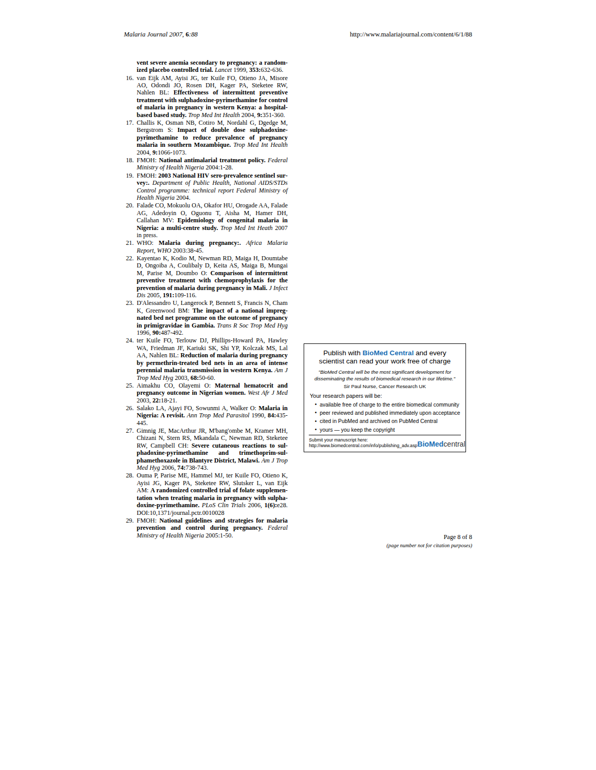Malaria Journal 2007, 6:88
http://www.malariajournal.com/content/6/1/88
vent severe anemia secondary to pregnancy: a randomized placebo controlled trial. Lancet 1999, 353: 632-636.
16. van Eijk AM, Ayisi JG, ter Kuile FO, Otieno JA, Misore AO, Odondi JO, Rosen DH, Kager PA, Steketee RW, Nahlen BL: Effectiveness of intermittent preventive treatment with sulphadoxine-pyrimethamine for control of malaria in pregnancy in western Kenya: a hospital-based based study. Trop Med Int Health 2004, 9: 351-360.
17. Challis K, Osman NB, Cotiro M, Nordahl G, Dgedge M, Bergstrom S: Impact of double dose sulphadoxine-pyrimethamine to reduce prevalence of pregnancy malaria in southern Mozambique. Trop Med Int Health 2004, 9: 1066-1073.
18. FMOH: National antimalarial treatment policy. Federal Ministry of Health Nigeria 2004:1-28.
19. FMOH: 2003 National HIV sero-prevalence sentinel survey:. Department of Public Health, National AIDS/STDs Control programme: technical report Federal Ministry of Health Nigeria 2004.
20. Falade CO, Mokuolu OA, Okafor HU, Orogade AA, Falade AG, Adedoyin O, Oguonu T, Aisha M, Hamer DH, Callahan MV: Epidemiology of congenital malaria in Nigeria: a multi-centre study. Trop Med Int Heath 2007 in press.
21. WHO: Malaria during pregnancy:. Africa Malaria Report, WHO 2003:38-45.
22. Kayentao K, Kodio M, Newman RD, Maiga H, Doumtabe D, Ongoiba A, Coulibaly D, Keita AS, Maiga B, Mungai M, Parise M, Doumbo O: Comparison of intermittent preventive treatment with chemoprophylaxis for the prevention of malaria during pregnancy in Mali. J Infect Dis 2005, 191: 109-116.
23. D'Alessandro U, Langerock P, Bennett S, Francis N, Cham K, Greenwood BM: The impact of a national impregnated bed net programme on the outcome of pregnancy in primigravidae in Gambia. Trans R Soc Trop Med Hyg 1996, 90: 487-492.
24. ter Kuile FO, Terlouw DJ, Phillips-Howard PA, Hawley WA, Friedman JF, Kariuki SK, Shi YP, Kolczak MS, Lal AA, Nahlen BL: Reduction of malaria during pregnancy by permethrin-treated bed nets in an area of intense perennial malaria transmission in western Kenya. Am J Trop Med Hyg 2003, 68: 50-60.
25. Aimakhu CO, Olayemi O: Maternal hematocrit and pregnancy outcome in Nigerian women. West Afr J Med 2003, 22: 18-21.
26. Salako LA, Ajayi FO, Sowunmi A, Walker O: Malaria in Nigeria: A revisit. Ann Trop Med Parasitol 1990, 84: 435-445.
27. Gimnig JE, MacArthur JR, M'bang'ombe M, Kramer MH, Chizani N, Stern RS, Mkandala C, Newman RD, Steketee RW, Campbell CH: Severe cutaneous reactions to sulphadoxine-pyrimethamine and trimethoprim-sulphamethoxazole in Blantyre District, Malawi. Am J Trop Med Hyg 2006, 74: 738-743.
28. Ouma P, Parise ME, Hammel MJ, ter Kuile FO, Otieno K, Ayisi JG, Kager PA, Steketee RW, Slutsker L, van Eijk AM: A randomized controlled trial of folate supplementation when treating malaria in pregnancy with sulphadoxine-pyrimethamine. PLoS Clin Trials 2006, 1(6): e28. DOI:10,1371/journal.pctr.0010028
29. FMOH: National guidelines and strategies for malaria prevention and control during pregnancy. Federal Ministry of Health Nigeria 2005:1-50.
Publish with BioMed Central and every
scientist can read your work free of charge
"BioMed Central will be the most significant development for disseminating the results of biomedical research in our lifetime." Sir Paul Nurse, Cancer Research UK
Your research papers will be:
available free of charge to the entire biomedical community
peer reviewed and published immediately upon acceptance
cited in PubMed and archived on PubMed Central
yours — you keep the copyright
Submit your manuscript here:
http://www.biomedcentral.com/info/publishing_adv.asp
Bio Med central
Page 8 of 8
(page number not for citation purposes)